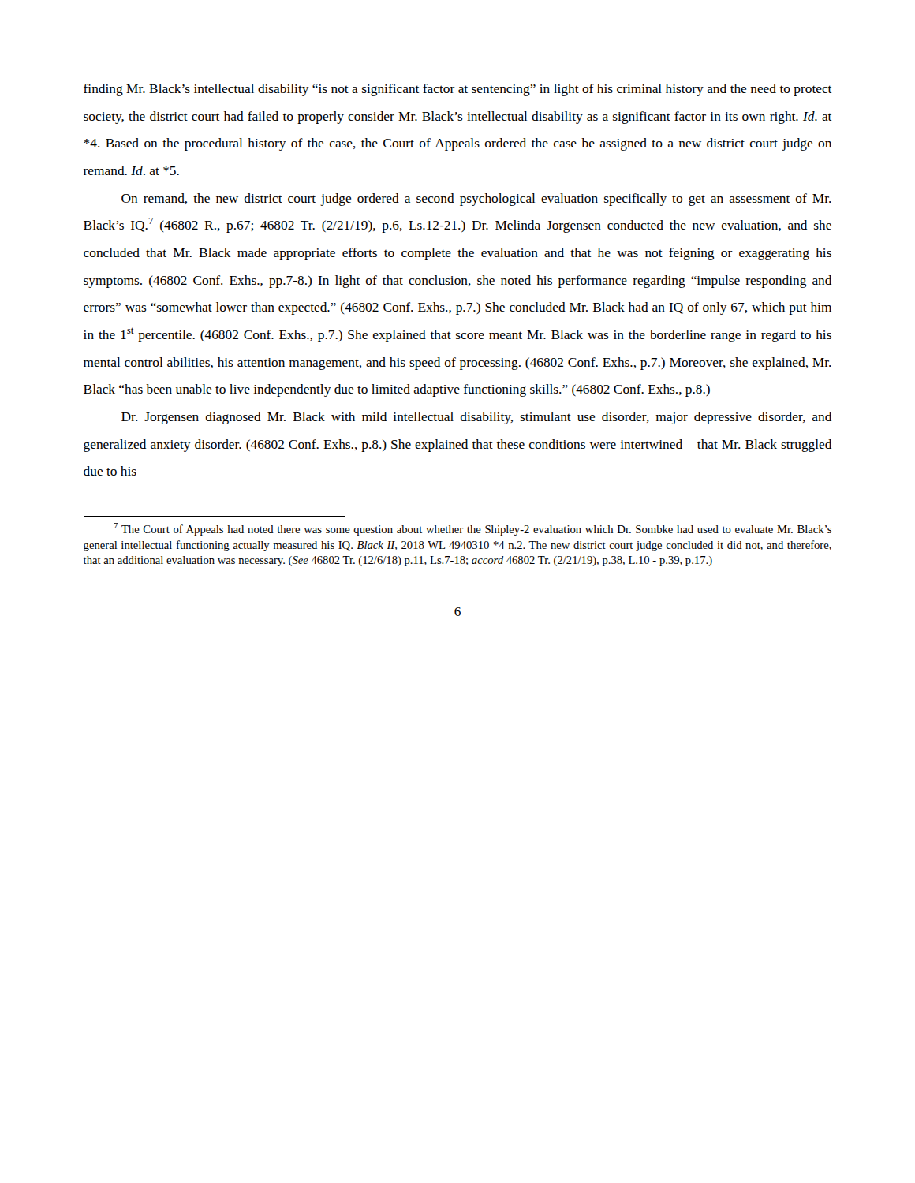finding Mr. Black’s intellectual disability “is not a significant factor at sentencing” in light of his criminal history and the need to protect society, the district court had failed to properly consider Mr. Black’s intellectual disability as a significant factor in its own right. Id. at *4. Based on the procedural history of the case, the Court of Appeals ordered the case be assigned to a new district court judge on remand. Id. at *5.
On remand, the new district court judge ordered a second psychological evaluation specifically to get an assessment of Mr. Black’s IQ.7 (46802 R., p.67; 46802 Tr. (2/21/19), p.6, Ls.12-21.) Dr. Melinda Jorgensen conducted the new evaluation, and she concluded that Mr. Black made appropriate efforts to complete the evaluation and that he was not feigning or exaggerating his symptoms. (46802 Conf. Exhs., pp.7-8.) In light of that conclusion, she noted his performance regarding “impulse responding and errors” was “somewhat lower than expected.” (46802 Conf. Exhs., p.7.) She concluded Mr. Black had an IQ of only 67, which put him in the 1st percentile. (46802 Conf. Exhs., p.7.) She explained that score meant Mr. Black was in the borderline range in regard to his mental control abilities, his attention management, and his speed of processing. (46802 Conf. Exhs., p.7.) Moreover, she explained, Mr. Black “has been unable to live independently due to limited adaptive functioning skills.” (46802 Conf. Exhs., p.8.)
Dr. Jorgensen diagnosed Mr. Black with mild intellectual disability, stimulant use disorder, major depressive disorder, and generalized anxiety disorder. (46802 Conf. Exhs., p.8.) She explained that these conditions were intertwined – that Mr. Black struggled due to his
7 The Court of Appeals had noted there was some question about whether the Shipley-2 evaluation which Dr. Sombke had used to evaluate Mr. Black’s general intellectual functioning actually measured his IQ. Black II, 2018 WL 4940310 *4 n.2. The new district court judge concluded it did not, and therefore, that an additional evaluation was necessary. (See 46802 Tr. (12/6/18) p.11, Ls.7-18; accord 46802 Tr. (2/21/19), p.38, L.10 - p.39, p.17.)
6